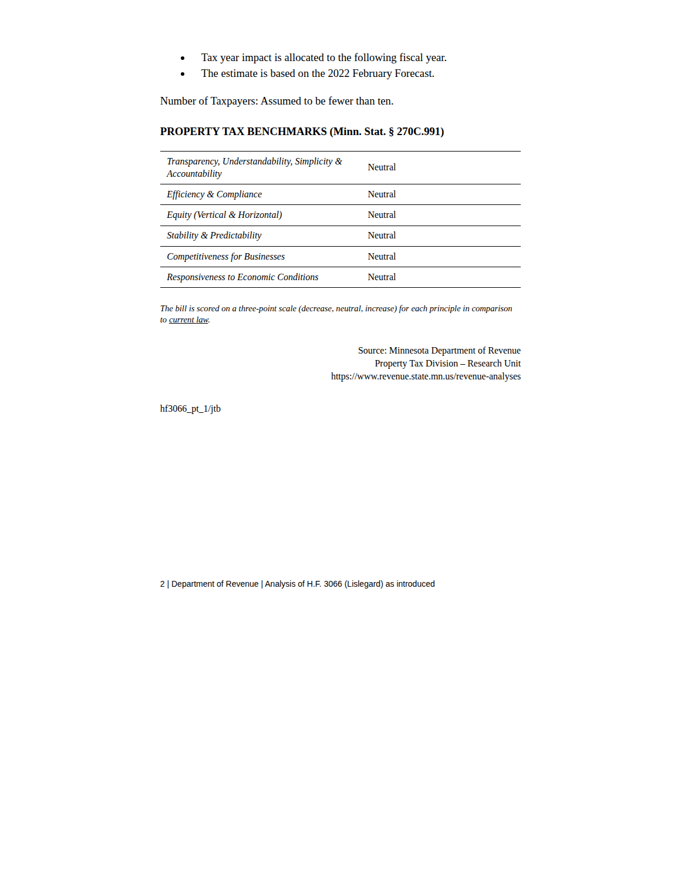Tax year impact is allocated to the following fiscal year.
The estimate is based on the 2022 February Forecast.
Number of Taxpayers: Assumed to be fewer than ten.
PROPERTY TAX BENCHMARKS (Minn. Stat. § 270C.991)
| Transparency, Understandability, Simplicity & Accountability | Neutral |
| Efficiency & Compliance | Neutral |
| Equity (Vertical & Horizontal) | Neutral |
| Stability & Predictability | Neutral |
| Competitiveness for Businesses | Neutral |
| Responsiveness to Economic Conditions | Neutral |
The bill is scored on a three-point scale (decrease, neutral, increase) for each principle in comparison to current law.
Source: Minnesota Department of Revenue
Property Tax Division – Research Unit
https://www.revenue.state.mn.us/revenue-analyses
hf3066_pt_1/jtb
2 | Department of Revenue | Analysis of H.F. 3066 (Lislegard) as introduced